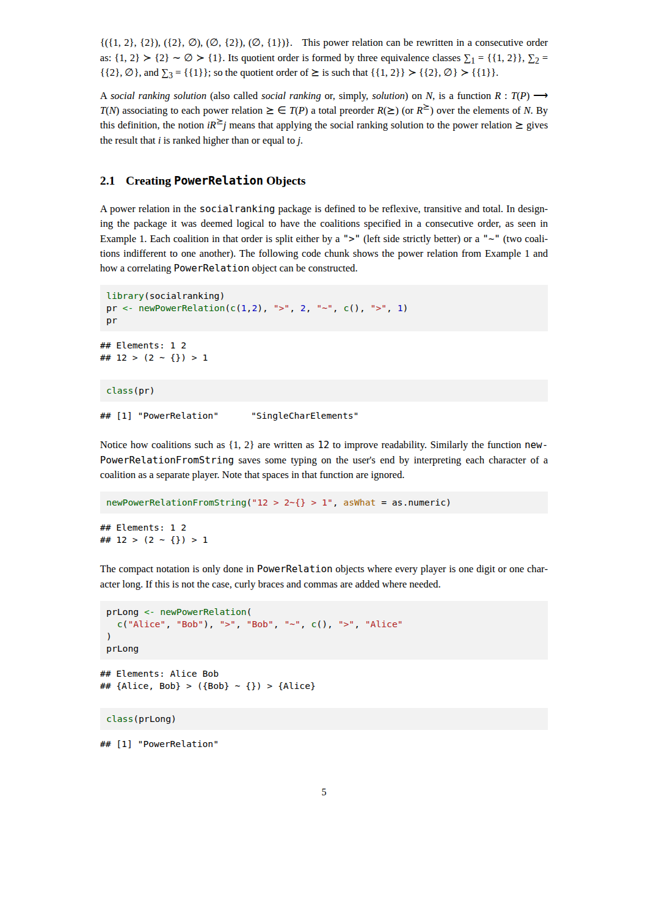{({1, 2}, {2}), ({2}, ∅), (∅, {2}), (∅, {1})}. This power relation can be rewritten in a consecutive order as: {1, 2} ≻ {2} ∼ ∅ ≻ {1}. Its quotient order is formed by three equivalence classes ∑1 = {{1, 2}}, ∑2 = {{2}, ∅}, and ∑3 = {{1}}; so the quotient order of ⪰ is such that {{1, 2}} ≻ {{2}, ∅} ≻ {{1}}.
A social ranking solution (also called social ranking or, simply, solution) on N, is a function R : T(P) ⟶ T(N) associating to each power relation ⪰ ∈ T(P) a total preorder R(⪰) (or R⪰) over the elements of N. By this definition, the notion iR⪰j means that applying the social ranking solution to the power relation ⪰ gives the result that i is ranked higher than or equal to j.
2.1 Creating PowerRelation Objects
A power relation in the socialranking package is defined to be reflexive, transitive and total. In designing the package it was deemed logical to have the coalitions specified in a consecutive order, as seen in Example 1. Each coalition in that order is split either by a ">" (left side strictly better) or a "~" (two coalitions indifferent to one another). The following code chunk shows the power relation from Example 1 and how a correlating PowerRelation object can be constructed.
library(socialranking)
pr <- newPowerRelation(c(1,2), ">", 2, "~", c(), ">", 1)
pr
## Elements: 1 2
## 12 > (2 ~ {}) > 1
class(pr)
## [1] "PowerRelation"      "SingleCharElements"
Notice how coalitions such as {1, 2} are written as 12 to improve readability. Similarly the function newPowerRelationFromString saves some typing on the user's end by interpreting each character of a coalition as a separate player. Note that spaces in that function are ignored.
newPowerRelationFromString("12 > 2~{} > 1", asWhat = as.numeric)
## Elements: 1 2
## 12 > (2 ~ {}) > 1
The compact notation is only done in PowerRelation objects where every player is one digit or one character long. If this is not the case, curly braces and commas are added where needed.
prLong <- newPowerRelation(
  c("Alice", "Bob"), ">", "Bob", "~", c(), ">", "Alice"
)
prLong
## Elements: Alice Bob
## {Alice, Bob} > ({Bob} ~ {}) > {Alice}
class(prLong)
## [1] "PowerRelation"
5